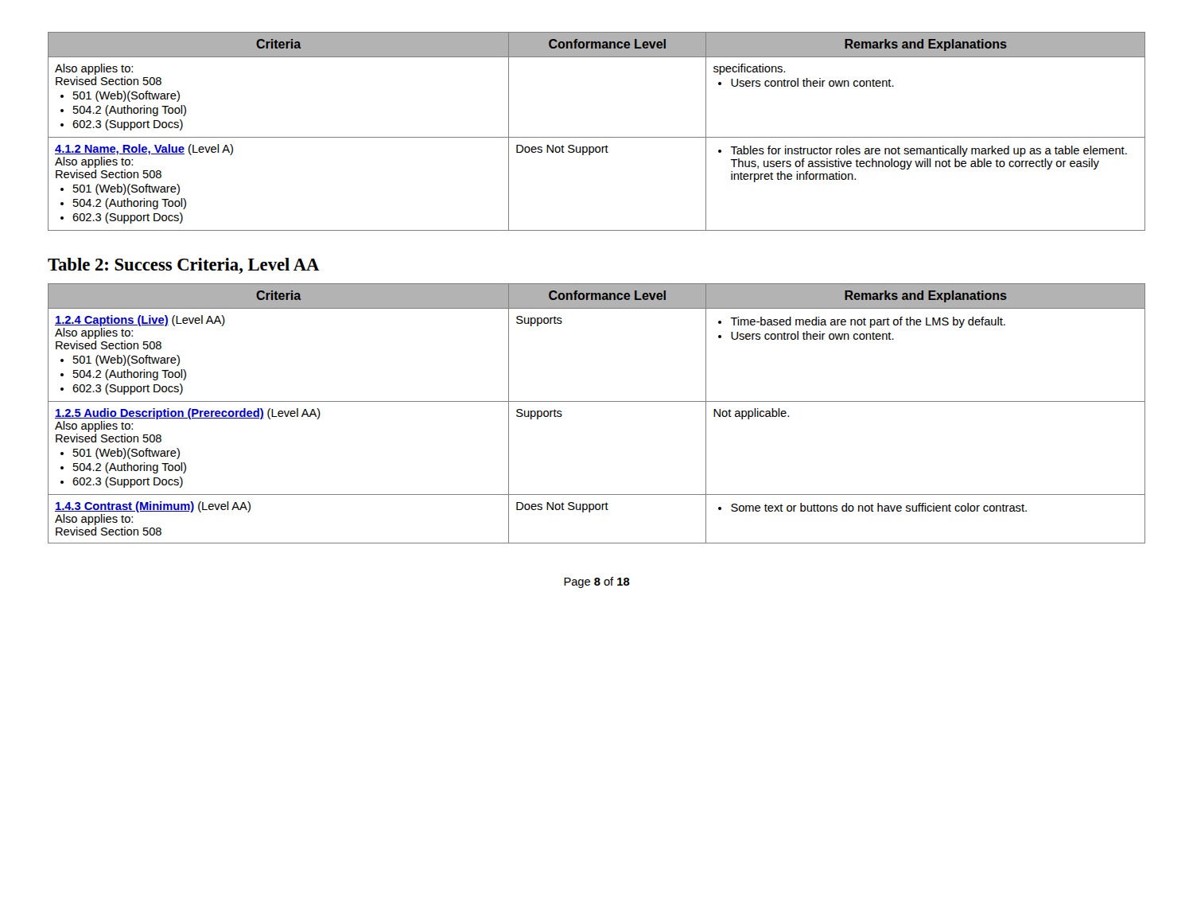| Criteria | Conformance Level | Remarks and Explanations |
| --- | --- | --- |
| Also applies to: Revised Section 508 501 (Web)(Software) 504.2 (Authoring Tool) 602.3 (Support Docs) | | specifications. Users control their own content. |
| 4.1.2 Name, Role, Value (Level A) Also applies to: Revised Section 508 501 (Web)(Software) 504.2 (Authoring Tool) 602.3 (Support Docs) | Does Not Support | Tables for instructor roles are not semantically marked up as a table element. Thus, users of assistive technology will not be able to correctly or easily interpret the information. |
Table 2: Success Criteria, Level AA
| Criteria | Conformance Level | Remarks and Explanations |
| --- | --- | --- |
| 1.2.4 Captions (Live) (Level AA) Also applies to: Revised Section 508 501 (Web)(Software) 504.2 (Authoring Tool) 602.3 (Support Docs) | Supports | Time-based media are not part of the LMS by default. Users control their own content. |
| 1.2.5 Audio Description (Prerecorded) (Level AA) Also applies to: Revised Section 508 501 (Web)(Software) 504.2 (Authoring Tool) 602.3 (Support Docs) | Supports | Not applicable. |
| 1.4.3 Contrast (Minimum) (Level AA) Also applies to: Revised Section 508 | Does Not Support | Some text or buttons do not have sufficient color contrast. |
Page 8 of 18